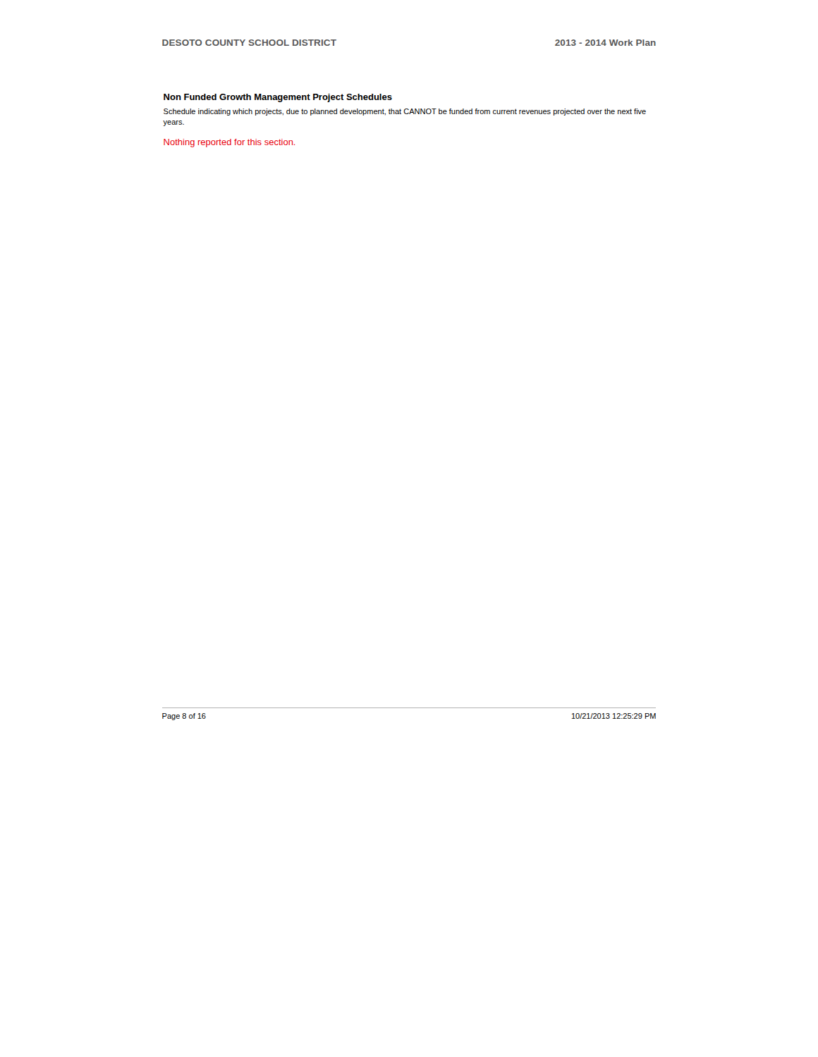DeSoto County School District 2013 - 2014 Work Plan
Non Funded Growth Management Project Schedules
Schedule indicating which projects, due to planned development, that CANNOT be funded from current revenues projected over the next five years.
Nothing reported for this section.
Page 8 of 16 10/21/2013 12:25:29 PM